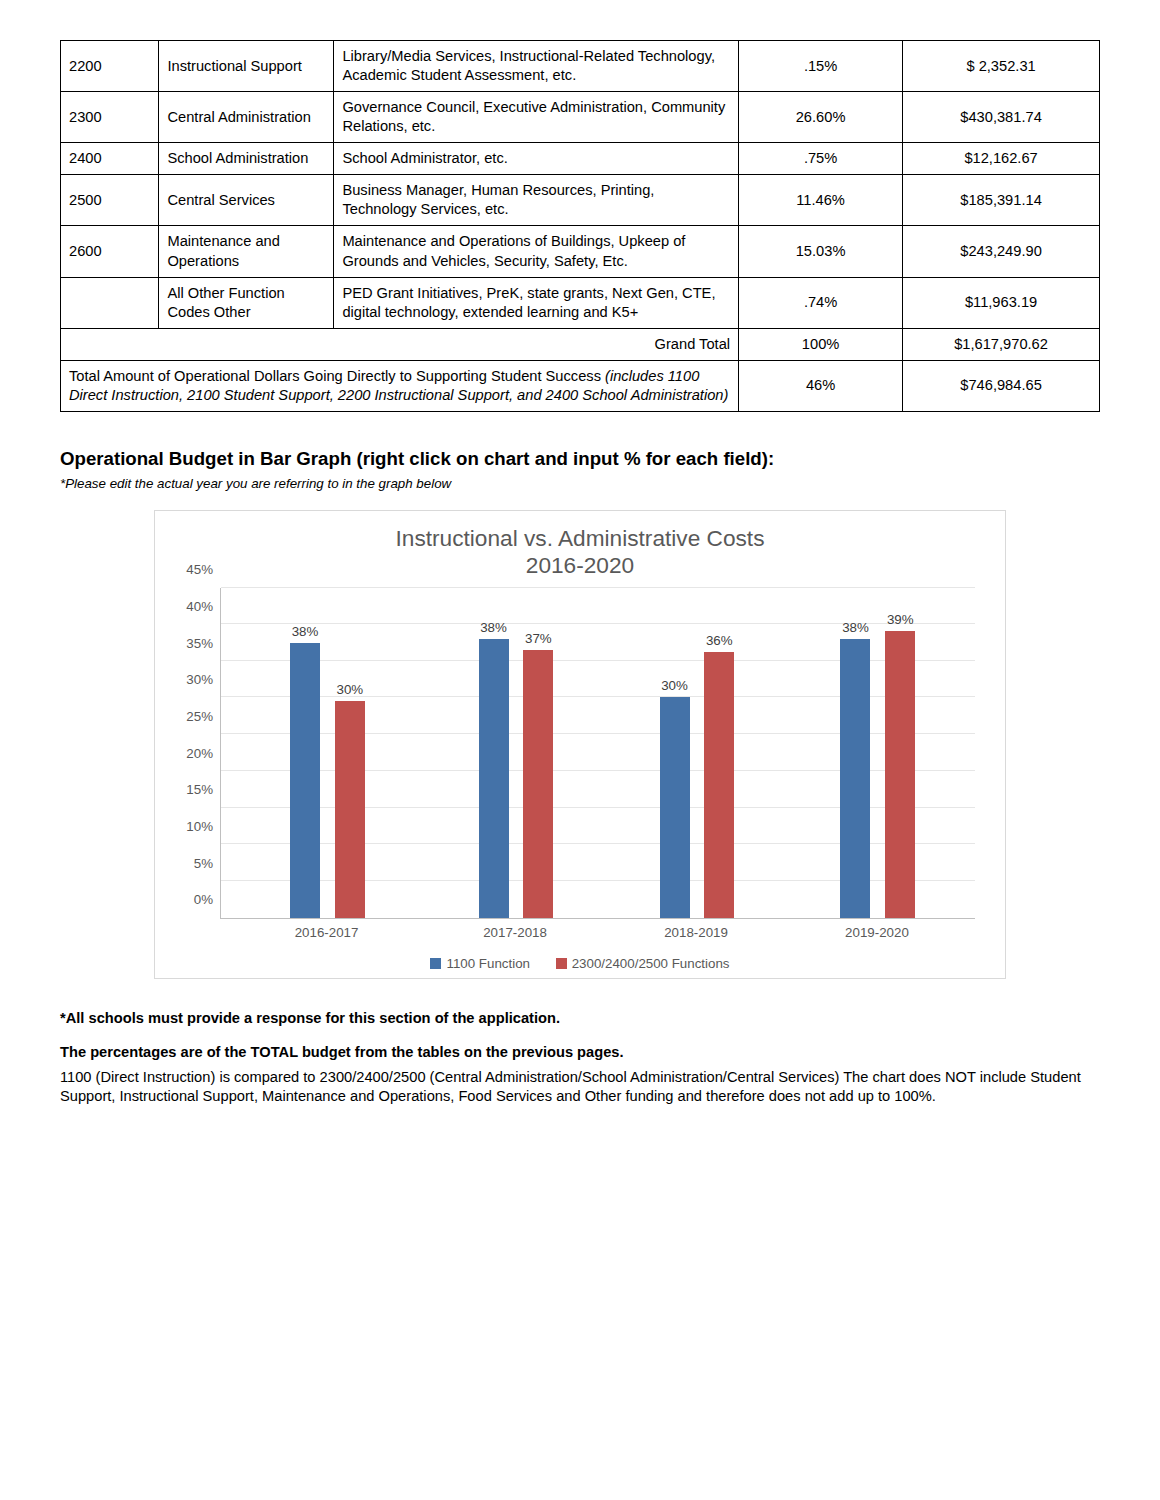| 2200 | Instructional Support | Library/Media Services, Instructional-Related Technology, Academic Student Assessment, etc. | .15% | $ 2,352.31 |
| 2300 | Central Administration | Governance Council, Executive Administration, Community Relations, etc. | 26.60% | $430,381.74 |
| 2400 | School Administration | School Administrator, etc. | .75% | $12,162.67 |
| 2500 | Central Services | Business Manager, Human Resources, Printing, Technology Services, etc. | 11.46% | $185,391.14 |
| 2600 | Maintenance and Operations | Maintenance and Operations of Buildings, Upkeep of Grounds and Vehicles, Security, Safety, Etc. | 15.03% | $243,249.90 |
| | All Other Function Codes Other | PED Grant Initiatives, PreK, state grants, Next Gen, CTE, digital technology, extended learning and K5+ | .74% | $11,963.19 |
| Grand Total | 100% | $1,617,970.62 |
| Total Amount of Operational Dollars Going Directly to Supporting Student Success (includes 1100 Direct Instruction, 2100 Student Support, 2200 Instructional Support, and 2400 School Administration) | 46% | $746,984.65 |
Operational Budget in Bar Graph (right click on chart and input % for each field):
*Please edit the actual year you are referring to in the graph below
Instructional vs. Administrative Costs
2016-2020
45%
40%
35%
30%
25%
20%
15%
10%
5%
0%
38%
30%
2016-2017
38%
37%
2017-2018
30%
36%
2018-2019
38%
39%
2019-2020
1100 Function 2300/2400/2500 Functions
*All schools must provide a response for this section of the application.
The percentages are of the TOTAL budget from the tables on the previous pages.
1100 (Direct Instruction) is compared to 2300/2400/2500 (Central Administration/School Administration/Central Services) The chart does NOT include Student Support, Instructional Support, Maintenance and Operations, Food Services and Other funding and therefore does not add up to 100%.